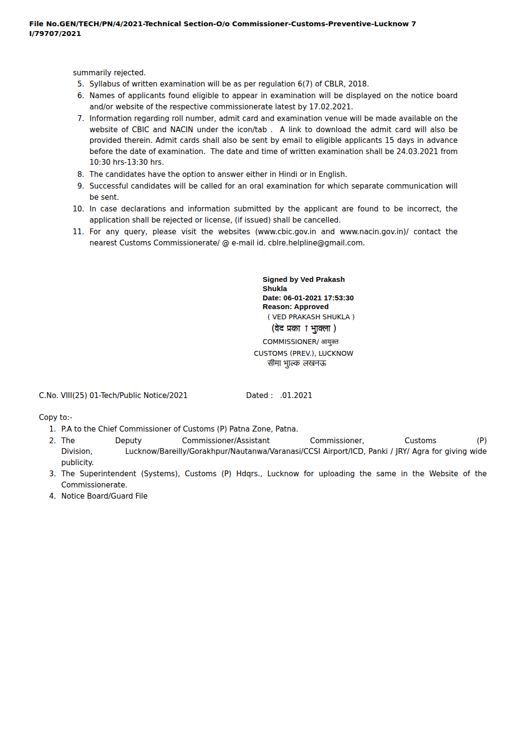File No.GEN/TECH/PN/4/2021-Technical Section-O/o Commissioner-Customs-Preventive-Lucknow 7
I/79707/2021
summarily rejected.
Syllabus of written examination will be as per regulation 6(7) of CBLR, 2018.
Names of applicants found eligible to appear in examination will be displayed on the notice board and/or website of the respective commissionerate latest by 17.02.2021.
Information regarding roll number, admit card and examination venue will be made available on the website of CBIC and NACIN under the icon/tab . A link to download the admit card will also be provided therein. Admit cards shall also be sent by email to eligible applicants 15 days in advance before the date of examination. The date and time of written examination shall be 24.03.2021 from 10:30 hrs-13:30 hrs.
The candidates have the option to answer either in Hindi or in English.
Successful candidates will be called for an oral examination for which separate communication will be sent.
In case declarations and information submitted by the applicant are found to be incorrect, the application shall be rejected or license, (if issued) shall be cancelled.
For any query, please visit the websites (www.cbic.gov.in and www.nacin.gov.in)/ contact the nearest Customs Commissionerate/ @ e-mail id. cblre.helpline@gmail.com.
Signed by Ved Prakash
Shukla
Date: 06-01-2021 17:53:30
Reason: Approved
( VED PRAKASH SHUKLA )
(वेद प्रका ा भाुक्ला )
COMMISSIONER/ आयुक्त
CUSTOMS (PREV.), LUCKNOW
सीमा भाुल्क लखनऊ
C.No. VIII(25) 01-Tech/Public Notice/2021Dated : .01.2021
Copy to:-
P.A to the Chief Commissioner of Customs (P) Patna Zone, Patna.
The Deputy Commissioner/Assistant Commissioner, Customs (P) Division, Lucknow/Bareilly/Gorakhpur/Nautanwa/Varanasi/CCSI Airport/ICD, Panki / JRY/ Agra for giving wide publicity.
The Superintendent (Systems), Customs (P) Hdqrs., Lucknow for uploading the same in the Website of the Commissionerate.
Notice Board/Guard File